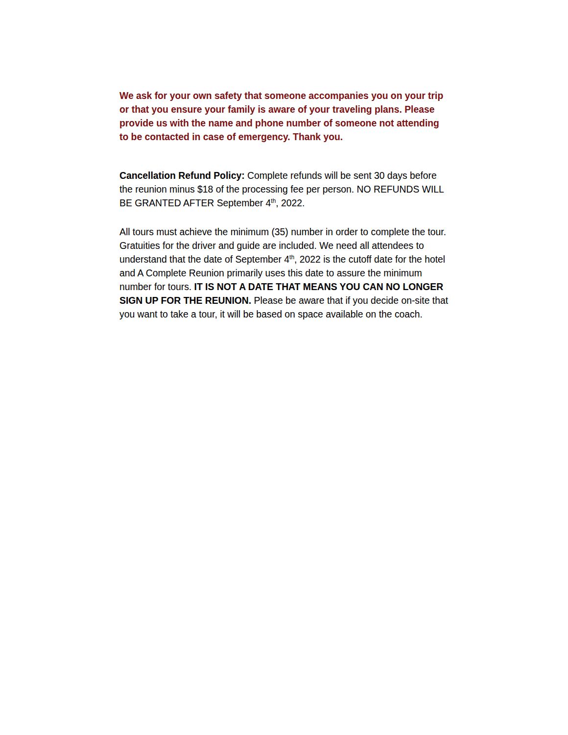We ask for your own safety that someone accompanies you on your trip or that you ensure your family is aware of your traveling plans. Please provide us with the name and phone number of someone not attending to be contacted in case of emergency. Thank you.
Cancellation Refund Policy: Complete refunds will be sent 30 days before the reunion minus $18 of the processing fee per person. NO REFUNDS WILL BE GRANTED AFTER September 4th, 2022.
All tours must achieve the minimum (35) number in order to complete the tour. Gratuities for the driver and guide are included. We need all attendees to understand that the date of September 4th, 2022 is the cutoff date for the hotel and A Complete Reunion primarily uses this date to assure the minimum number for tours. IT IS NOT A DATE THAT MEANS YOU CAN NO LONGER SIGN UP FOR THE REUNION. Please be aware that if you decide on-site that you want to take a tour, it will be based on space available on the coach.